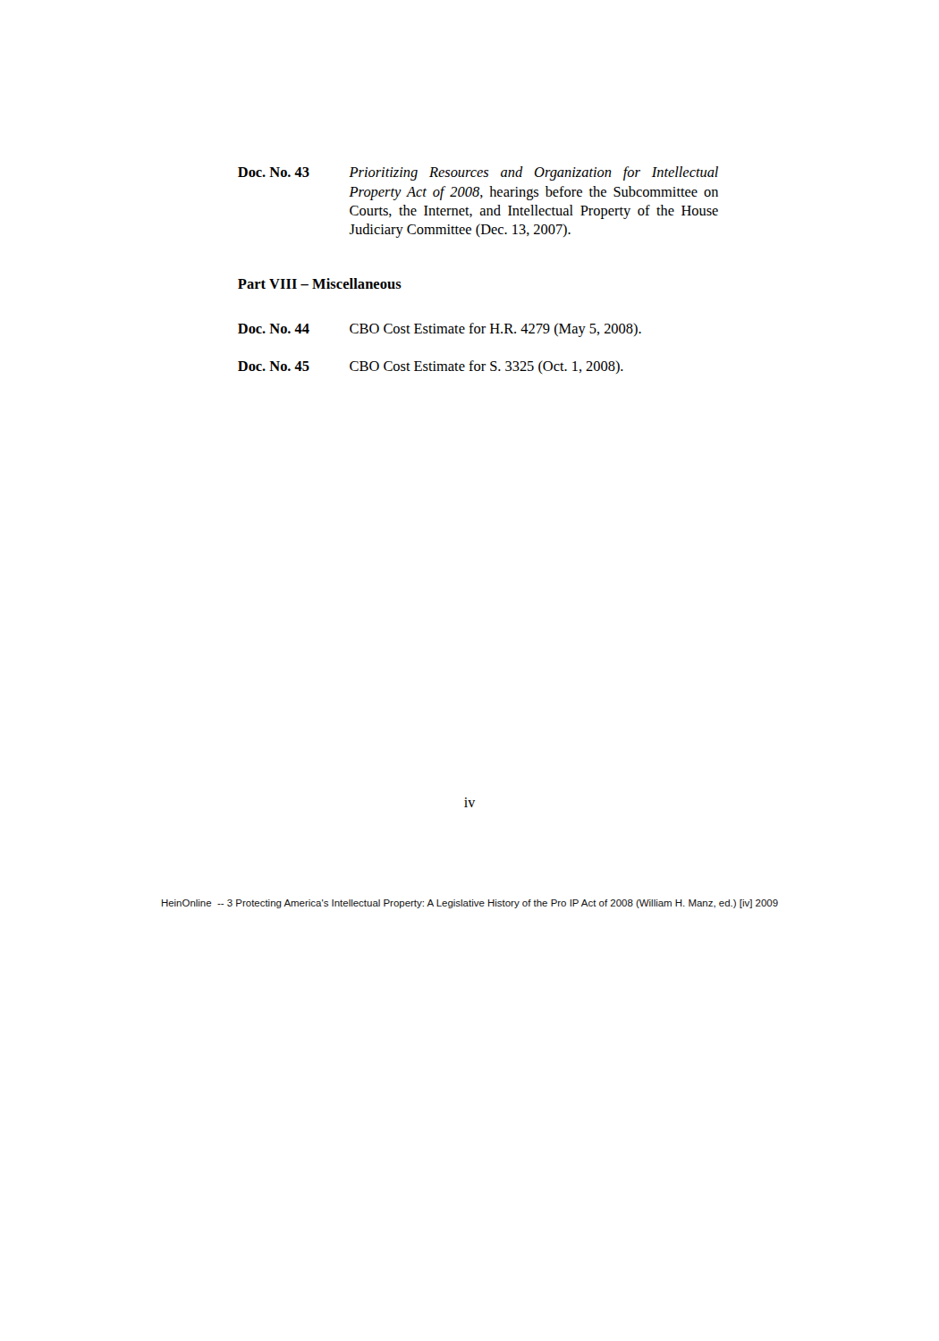Doc. No. 43
Prioritizing Resources and Organization for Intellectual Property Act of 2008, hearings before the Subcommittee on Courts, the Internet, and Intellectual Property of the House Judiciary Committee (Dec. 13, 2007).
Part VIII – Miscellaneous
Doc. No. 44
CBO Cost Estimate for H.R. 4279 (May 5, 2008).
Doc. No. 45
CBO Cost Estimate for S. 3325 (Oct. 1, 2008).
iv
HeinOnline -- 3 Protecting America's Intellectual Property: A Legislative History of the Pro IP Act of 2008 (William H. Manz, ed.) [iv] 2009